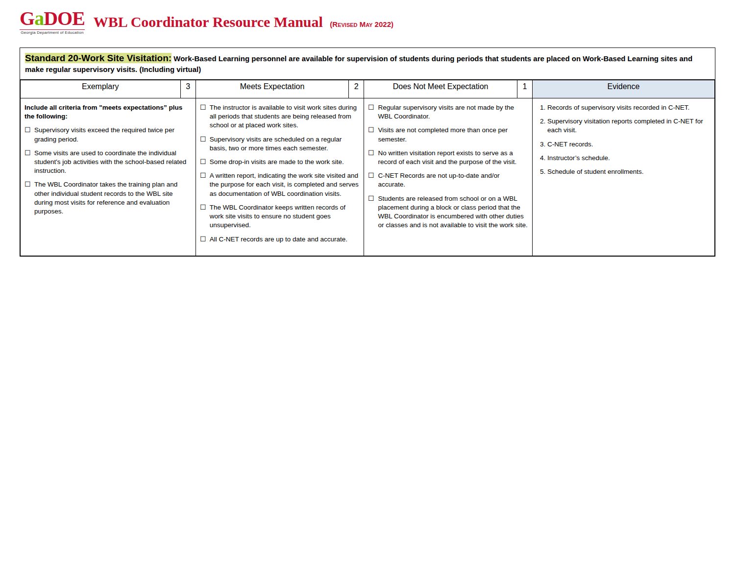Ga DOE
Georgia Department of Education
WBL Coordinator Resource Manual (Revised May 2022)
Standard 20-Work Site Visitation: Work-Based Learning personnel are available for supervision of students during periods that students are placed on Work-Based Learning sites and make regular supervisory visits. (Including virtual)
| Exemplary | 3 | Meets Expectation | 2 | Does Not Meet Expectation | 1 | Evidence |
| --- | --- | --- | --- | --- | --- | --- |
| Include all criteria from "meets expectations” plus the following: Supervisory visits exceed the required twice per grading period. Some visits are used to coordinate the individual student's job activities with the school-based related instruction. The WBL Coordinator takes the training plan and other individual student records to the WBL site during most visits for reference and evaluation purposes. | The instructor is available to visit work sites during all periods that students are being released from school or at placed work sites. Supervisory visits are scheduled on a regular basis, two or more times each semester. Some drop-in visits are made to the work site. A written report, indicating the work site visited and the purpose for each visit, is completed and serves as documentation of WBL coordination visits. The WBL Coordinator keeps written records of work site visits to ensure no student goes unsupervised. All C-NET records are up to date and accurate. | Regular supervisory visits are not made by the WBL Coordinator. Visits are not completed more than once per semester. No written visitation report exists to serve as a record of each visit and the purpose of the visit. C-NET Records are not up-to-date and/or accurate. Students are released from school or on a WBL placement during a block or class period that the WBL Coordinator is encumbered with other duties or classes and is not available to visit the work site. | Records of supervisory visits recorded in C-NET. Supervisory visitation reports completed in C-NET for each visit. C-NET records. Instructor’s schedule. Schedule of student enrollments. |